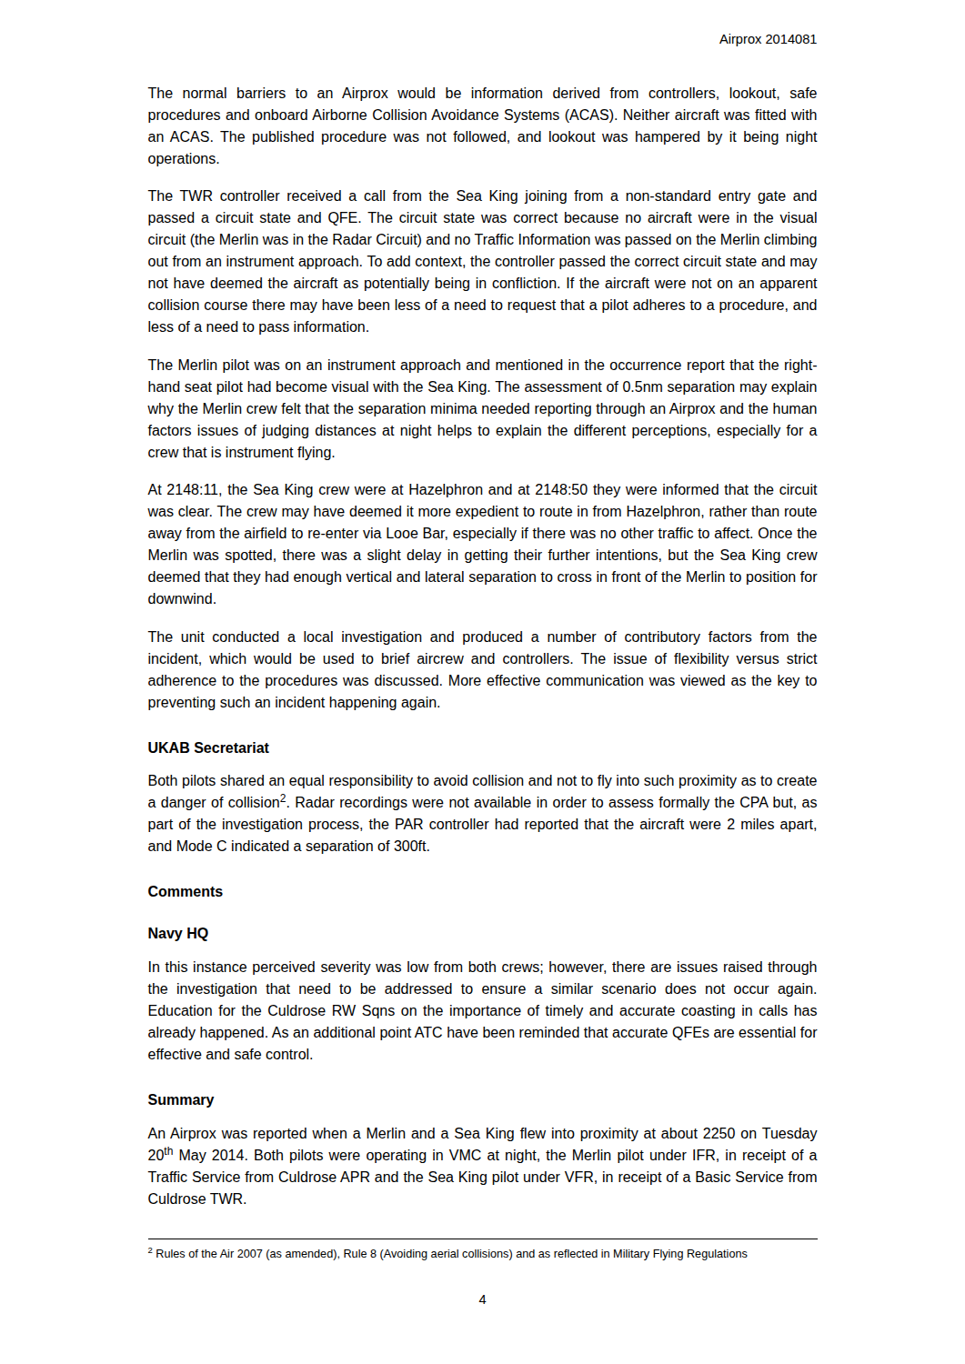Airprox 2014081
The normal barriers to an Airprox would be information derived from controllers, lookout, safe procedures and onboard Airborne Collision Avoidance Systems (ACAS). Neither aircraft was fitted with an ACAS. The published procedure was not followed, and lookout was hampered by it being night operations.
The TWR controller received a call from the Sea King joining from a non-standard entry gate and passed a circuit state and QFE. The circuit state was correct because no aircraft were in the visual circuit (the Merlin was in the Radar Circuit) and no Traffic Information was passed on the Merlin climbing out from an instrument approach. To add context, the controller passed the correct circuit state and may not have deemed the aircraft as potentially being in confliction. If the aircraft were not on an apparent collision course there may have been less of a need to request that a pilot adheres to a procedure, and less of a need to pass information.
The Merlin pilot was on an instrument approach and mentioned in the occurrence report that the right-hand seat pilot had become visual with the Sea King. The assessment of 0.5nm separation may explain why the Merlin crew felt that the separation minima needed reporting through an Airprox and the human factors issues of judging distances at night helps to explain the different perceptions, especially for a crew that is instrument flying.
At 2148:11, the Sea King crew were at Hazelphron and at 2148:50 they were informed that the circuit was clear. The crew may have deemed it more expedient to route in from Hazelphron, rather than route away from the airfield to re-enter via Looe Bar, especially if there was no other traffic to affect. Once the Merlin was spotted, there was a slight delay in getting their further intentions, but the Sea King crew deemed that they had enough vertical and lateral separation to cross in front of the Merlin to position for downwind.
The unit conducted a local investigation and produced a number of contributory factors from the incident, which would be used to brief aircrew and controllers. The issue of flexibility versus strict adherence to the procedures was discussed. More effective communication was viewed as the key to preventing such an incident happening again.
UKAB Secretariat
Both pilots shared an equal responsibility to avoid collision and not to fly into such proximity as to create a danger of collision2. Radar recordings were not available in order to assess formally the CPA but, as part of the investigation process, the PAR controller had reported that the aircraft were 2 miles apart, and Mode C indicated a separation of 300ft.
Comments
Navy HQ
In this instance perceived severity was low from both crews; however, there are issues raised through the investigation that need to be addressed to ensure a similar scenario does not occur again. Education for the Culdrose RW Sqns on the importance of timely and accurate coasting in calls has already happened. As an additional point ATC have been reminded that accurate QFEs are essential for effective and safe control.
Summary
An Airprox was reported when a Merlin and a Sea King flew into proximity at about 2250 on Tuesday 20th May 2014. Both pilots were operating in VMC at night, the Merlin pilot under IFR, in receipt of a Traffic Service from Culdrose APR and the Sea King pilot under VFR, in receipt of a Basic Service from Culdrose TWR.
2 Rules of the Air 2007 (as amended), Rule 8 (Avoiding aerial collisions) and as reflected in Military Flying Regulations
4